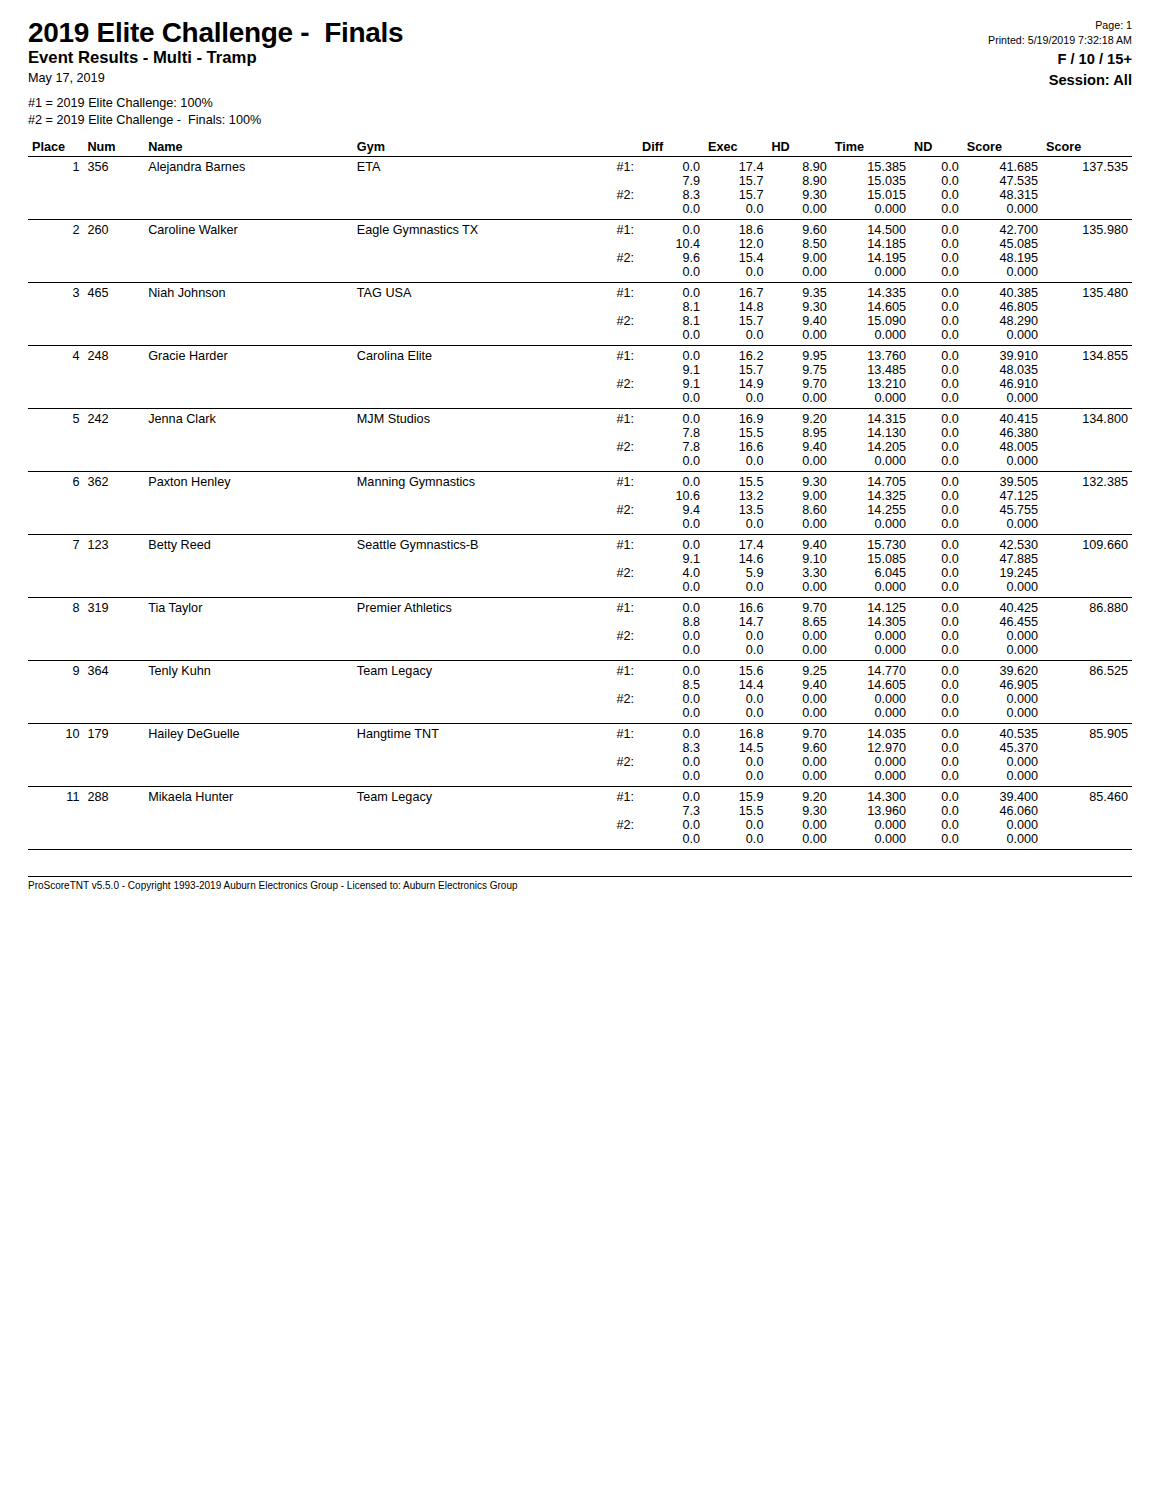Page: 1
Printed: 5/19/2019 7:32:18 AM
F / 10 / 15+
Session: All
2019 Elite Challenge - Finals
Event Results - Multi - Tramp
May 17, 2019
#1 = 2019 Elite Challenge: 100%
#2 = 2019 Elite Challenge - Finals: 100%
| Place | Num | Name | Gym | | Diff | Exec | HD | Time | ND | Score | Score |
| --- | --- | --- | --- | --- | --- | --- | --- | --- | --- | --- | --- |
| 1 | 356 | Alejandra Barnes | ETA | #1: | 0.0 | 17.4 | 8.90 | 15.385 | 0.0 | 41.685 | 137.535 |
| | | | | | 7.9 | 15.7 | 8.90 | 15.035 | 0.0 | 47.535 | |
| | | | | #2: | 8.3 | 15.7 | 9.30 | 15.015 | 0.0 | 48.315 | |
| | | | | | 0.0 | 0.0 | 0.00 | 0.000 | 0.0 | 0.000 | |
| 2 | 260 | Caroline Walker | Eagle Gymnastics TX | #1: | 0.0 | 18.6 | 9.60 | 14.500 | 0.0 | 42.700 | 135.980 |
| | | | | | 10.4 | 12.0 | 8.50 | 14.185 | 0.0 | 45.085 | |
| | | | | #2: | 9.6 | 15.4 | 9.00 | 14.195 | 0.0 | 48.195 | |
| | | | | | 0.0 | 0.0 | 0.00 | 0.000 | 0.0 | 0.000 | |
| 3 | 465 | Niah Johnson | TAG USA | #1: | 0.0 | 16.7 | 9.35 | 14.335 | 0.0 | 40.385 | 135.480 |
| | | | | | 8.1 | 14.8 | 9.30 | 14.605 | 0.0 | 46.805 | |
| | | | | #2: | 8.1 | 15.7 | 9.40 | 15.090 | 0.0 | 48.290 | |
| | | | | | 0.0 | 0.0 | 0.00 | 0.000 | 0.0 | 0.000 | |
| 4 | 248 | Gracie Harder | Carolina Elite | #1: | 0.0 | 16.2 | 9.95 | 13.760 | 0.0 | 39.910 | 134.855 |
| | | | | | 9.1 | 15.7 | 9.75 | 13.485 | 0.0 | 48.035 | |
| | | | | #2: | 9.1 | 14.9 | 9.70 | 13.210 | 0.0 | 46.910 | |
| | | | | | 0.0 | 0.0 | 0.00 | 0.000 | 0.0 | 0.000 | |
| 5 | 242 | Jenna Clark | MJM Studios | #1: | 0.0 | 16.9 | 9.20 | 14.315 | 0.0 | 40.415 | 134.800 |
| | | | | | 7.8 | 15.5 | 8.95 | 14.130 | 0.0 | 46.380 | |
| | | | | #2: | 7.8 | 16.6 | 9.40 | 14.205 | 0.0 | 48.005 | |
| | | | | | 0.0 | 0.0 | 0.00 | 0.000 | 0.0 | 0.000 | |
| 6 | 362 | Paxton Henley | Manning Gymnastics | #1: | 0.0 | 15.5 | 9.30 | 14.705 | 0.0 | 39.505 | 132.385 |
| | | | | | 10.6 | 13.2 | 9.00 | 14.325 | 0.0 | 47.125 | |
| | | | | #2: | 9.4 | 13.5 | 8.60 | 14.255 | 0.0 | 45.755 | |
| | | | | | 0.0 | 0.0 | 0.00 | 0.000 | 0.0 | 0.000 | |
| 7 | 123 | Betty Reed | Seattle Gymnastics-B | #1: | 0.0 | 17.4 | 9.40 | 15.730 | 0.0 | 42.530 | 109.660 |
| | | | | | 9.1 | 14.6 | 9.10 | 15.085 | 0.0 | 47.885 | |
| | | | | #2: | 4.0 | 5.9 | 3.30 | 6.045 | 0.0 | 19.245 | |
| | | | | | 0.0 | 0.0 | 0.00 | 0.000 | 0.0 | 0.000 | |
| 8 | 319 | Tia Taylor | Premier Athletics | #1: | 0.0 | 16.6 | 9.70 | 14.125 | 0.0 | 40.425 | 86.880 |
| | | | | | 8.8 | 14.7 | 8.65 | 14.305 | 0.0 | 46.455 | |
| | | | | #2: | 0.0 | 0.0 | 0.00 | 0.000 | 0.0 | 0.000 | |
| | | | | | 0.0 | 0.0 | 0.00 | 0.000 | 0.0 | 0.000 | |
| 9 | 364 | Tenly Kuhn | Team Legacy | #1: | 0.0 | 15.6 | 9.25 | 14.770 | 0.0 | 39.620 | 86.525 |
| | | | | | 8.5 | 14.4 | 9.40 | 14.605 | 0.0 | 46.905 | |
| | | | | #2: | 0.0 | 0.0 | 0.00 | 0.000 | 0.0 | 0.000 | |
| | | | | | 0.0 | 0.0 | 0.00 | 0.000 | 0.0 | 0.000 | |
| 10 | 179 | Hailey DeGuelle | Hangtime TNT | #1: | 0.0 | 16.8 | 9.70 | 14.035 | 0.0 | 40.535 | 85.905 |
| | | | | | 8.3 | 14.5 | 9.60 | 12.970 | 0.0 | 45.370 | |
| | | | | #2: | 0.0 | 0.0 | 0.00 | 0.000 | 0.0 | 0.000 | |
| | | | | | 0.0 | 0.0 | 0.00 | 0.000 | 0.0 | 0.000 | |
| 11 | 288 | Mikaela Hunter | Team Legacy | #1: | 0.0 | 15.9 | 9.20 | 14.300 | 0.0 | 39.400 | 85.460 |
| | | | | | 7.3 | 15.5 | 9.30 | 13.960 | 0.0 | 46.060 | |
| | | | | #2: | 0.0 | 0.0 | 0.00 | 0.000 | 0.0 | 0.000 | |
| | | | | | 0.0 | 0.0 | 0.00 | 0.000 | 0.0 | 0.000 | |
ProScoreTNT v5.5.0 - Copyright 1993-2019 Auburn Electronics Group - Licensed to: Auburn Electronics Group